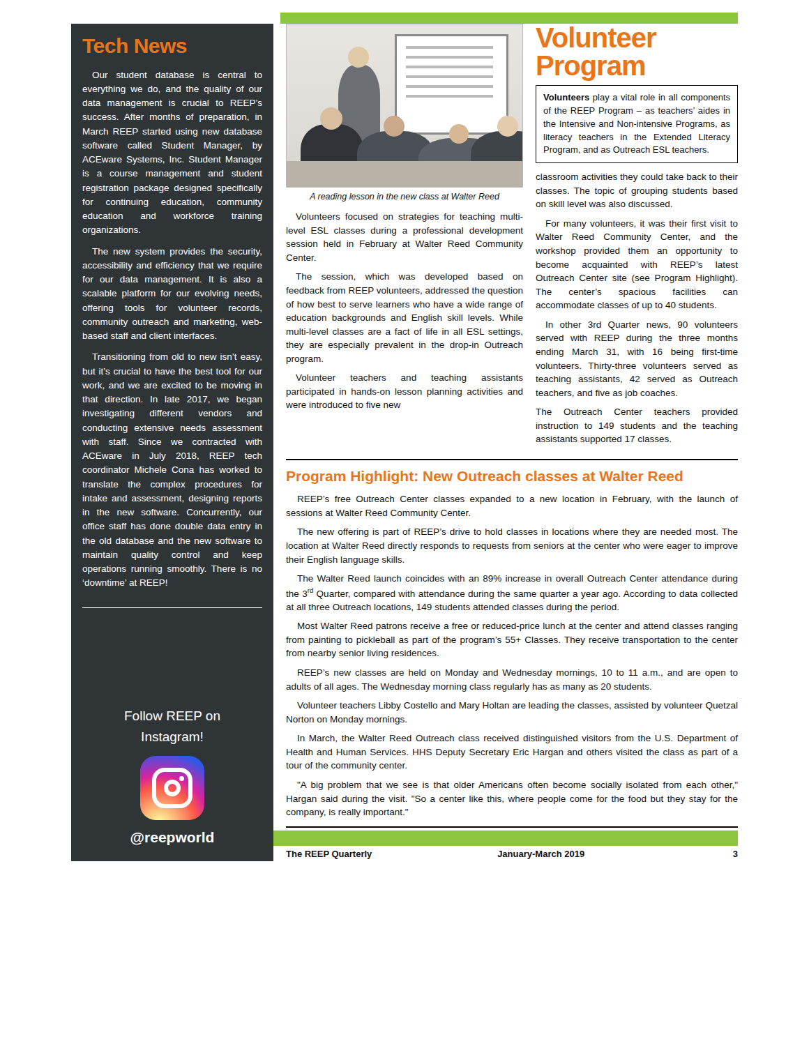Tech News
Our student database is central to everything we do, and the quality of our data management is crucial to REEP’s success. After months of preparation, in March REEP started using new database software called Student Manager, by ACEware Systems, Inc. Student Manager is a course management and student registration package designed specifically for continuing education, community education and workforce training organizations.
The new system provides the security, accessibility and efficiency that we require for our data management. It is also a scalable platform for our evolving needs, offering tools for volunteer records, community outreach and marketing, web-based staff and client interfaces.
Transitioning from old to new isn’t easy, but it’s crucial to have the best tool for our work, and we are excited to be moving in that direction. In late 2017, we began investigating different vendors and conducting extensive needs assessment with staff. Since we contracted with ACEware in July 2018, REEP tech coordinator Michele Cona has worked to translate the complex procedures for intake and assessment, designing reports in the new software. Concurrently, our office staff has done double data entry in the old database and the new software to maintain quality control and keep operations running smoothly. There is no ‘downtime’ at REEP!
Follow REEP on
Instagram!
@reepworld
A reading lesson in the new class at Walter Reed
Volunteers focused on strategies for teaching multi-level ESL classes during a professional development session held in February at Walter Reed Community Center.
The session, which was developed based on feedback from REEP volunteers, addressed the question of how best to serve learners who have a wide range of education backgrounds and English skill levels. While multi-level classes are a fact of life in all ESL settings, they are especially prevalent in the drop-in Outreach program.
Volunteer teachers and teaching assistants participated in hands-on lesson planning activities and were introduced to five new
Volunteer Program
Volunteers play a vital role in all components of the REEP Program – as teachers’ aides in the Intensive and Non-intensive Programs, as literacy teachers in the Extended Literacy Program, and as Outreach ESL teachers.
classroom activities they could take back to their classes. The topic of grouping students based on skill level was also discussed.
For many volunteers, it was their first visit to Walter Reed Community Center, and the workshop provided them an opportunity to become acquainted with REEP’s latest Outreach Center site (see Program Highlight). The center’s spacious facilities can accommodate classes of up to 40 students.
In other 3rd Quarter news, 90 volunteers served with REEP during the three months ending March 31, with 16 being first-time volunteers. Thirty-three volunteers served as teaching assistants, 42 served as Outreach teachers, and five as job coaches.
The Outreach Center teachers provided instruction to 149 students and the teaching assistants supported 17 classes.
Program Highlight: New Outreach classes at Walter Reed
REEP’s free Outreach Center classes expanded to a new location in February, with the launch of sessions at Walter Reed Community Center.
The new offering is part of REEP’s drive to hold classes in locations where they are needed most. The location at Walter Reed directly responds to requests from seniors at the center who were eager to improve their English language skills.
The Walter Reed launch coincides with an 89% increase in overall Outreach Center attendance during the 3rd Quarter, compared with attendance during the same quarter a year ago. According to data collected at all three Outreach locations, 149 students attended classes during the period.
Most Walter Reed patrons receive a free or reduced-price lunch at the center and attend classes ranging from painting to pickleball as part of the program’s 55+ Classes. They receive transportation to the center from nearby senior living residences.
REEP’s new classes are held on Monday and Wednesday mornings, 10 to 11 a.m., and are open to adults of all ages. The Wednesday morning class regularly has as many as 20 students.
Volunteer teachers Libby Costello and Mary Holtan are leading the classes, assisted by volunteer Quetzal Norton on Monday mornings.
In March, the Walter Reed Outreach class received distinguished visitors from the U.S. Department of Health and Human Services. HHS Deputy Secretary Eric Hargan and others visited the class as part of a tour of the community center.
"A big problem that we see is that older Americans often become socially isolated from each other," Hargan said during the visit. "So a center like this, where people come for the food but they stay for the company, is really important."
The REEP Quarterly January-March 2019 3